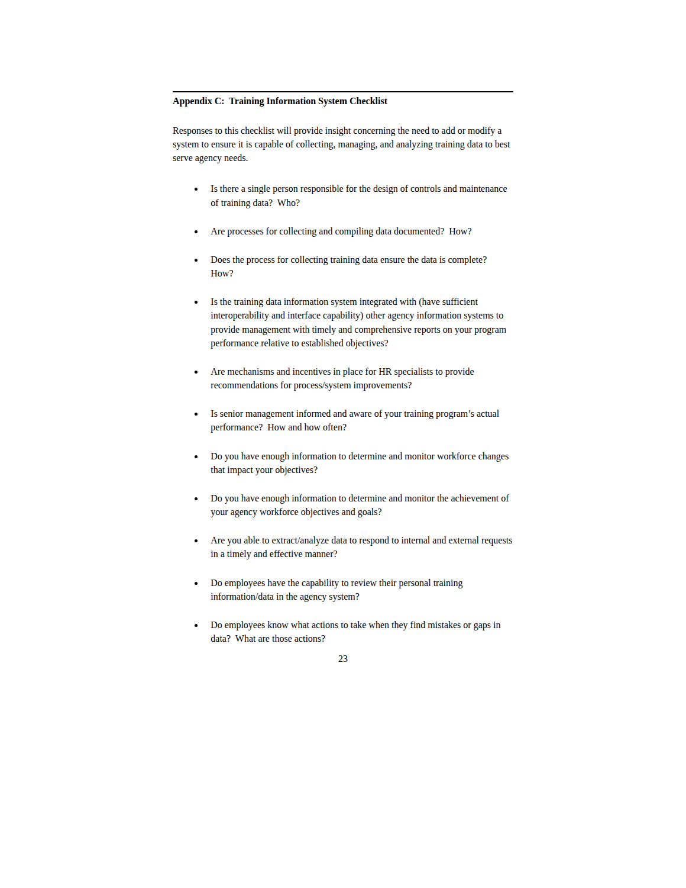Appendix C: Training Information System Checklist
Responses to this checklist will provide insight concerning the need to add or modify a system to ensure it is capable of collecting, managing, and analyzing training data to best serve agency needs.
Is there a single person responsible for the design of controls and maintenance of training data? Who?
Are processes for collecting and compiling data documented? How?
Does the process for collecting training data ensure the data is complete? How?
Is the training data information system integrated with (have sufficient interoperability and interface capability) other agency information systems to provide management with timely and comprehensive reports on your program performance relative to established objectives?
Are mechanisms and incentives in place for HR specialists to provide recommendations for process/system improvements?
Is senior management informed and aware of your training program’s actual performance? How and how often?
Do you have enough information to determine and monitor workforce changes that impact your objectives?
Do you have enough information to determine and monitor the achievement of your agency workforce objectives and goals?
Are you able to extract/analyze data to respond to internal and external requests in a timely and effective manner?
Do employees have the capability to review their personal training information/data in the agency system?
Do employees know what actions to take when they find mistakes or gaps in data? What are those actions?
23